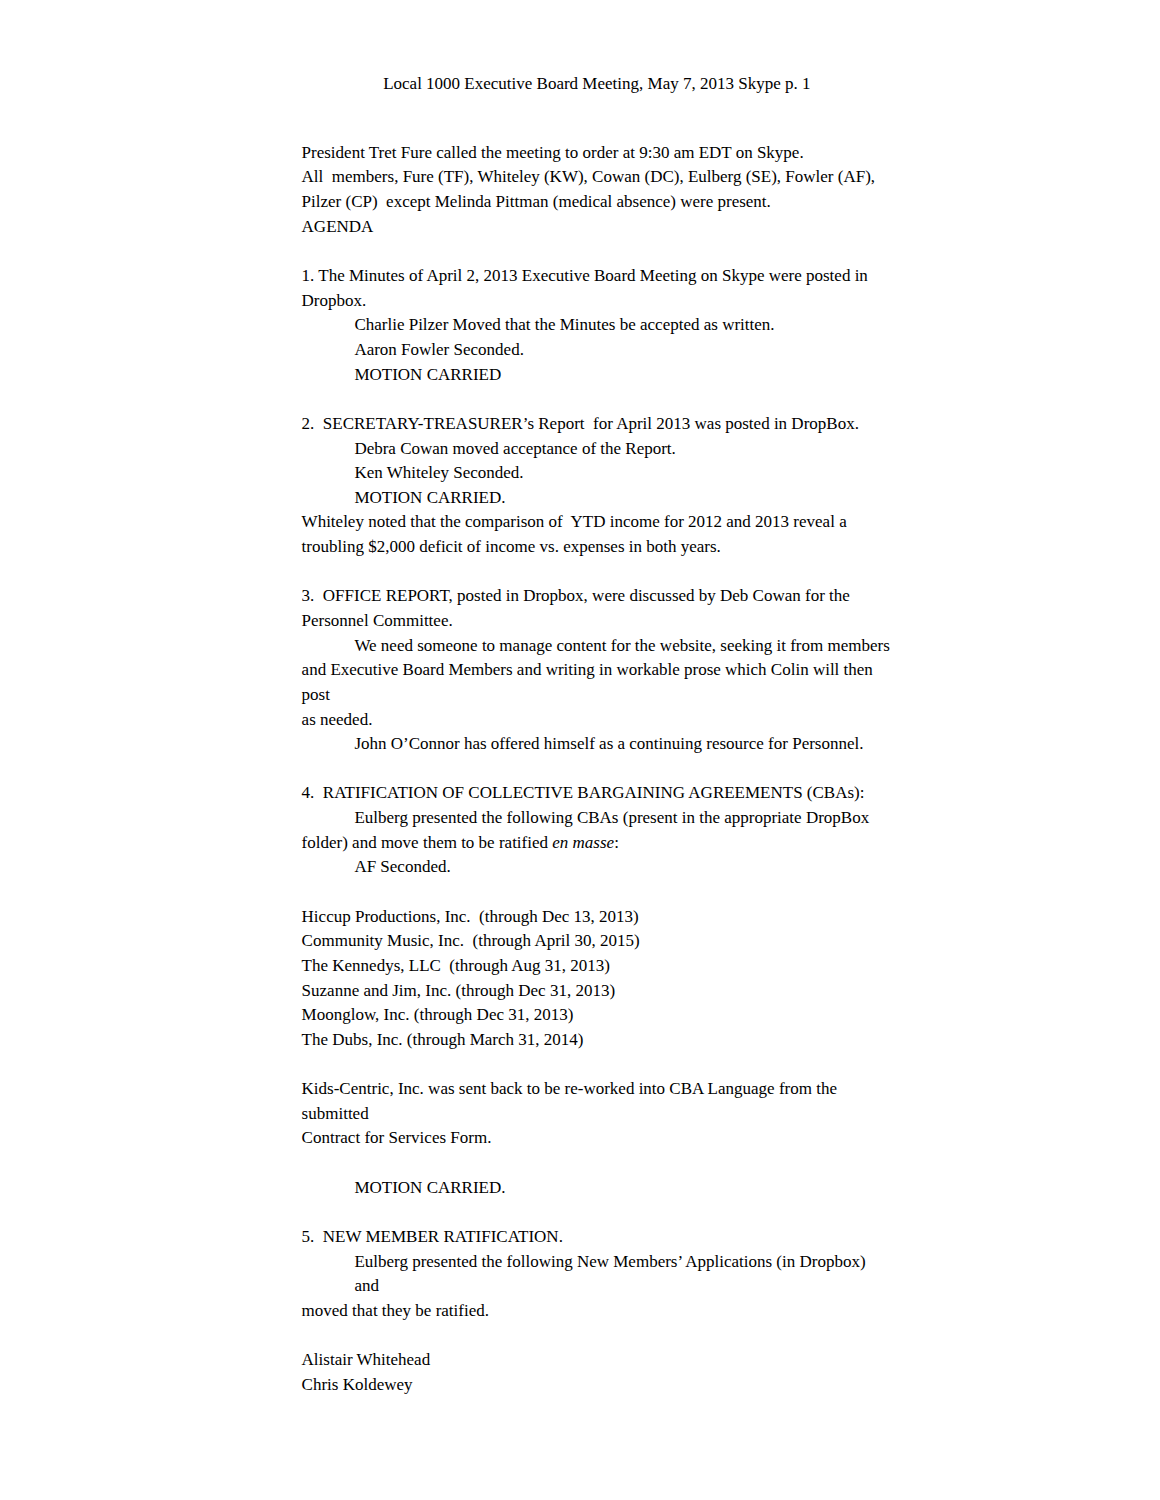Local 1000 Executive Board Meeting, May 7, 2013 Skype p. 1
President Tret Fure called the meeting to order at 9:30 am EDT on Skype.
All members, Fure (TF), Whiteley (KW), Cowan (DC), Eulberg (SE), Fowler (AF),
Pilzer (CP) except Melinda Pittman (medical absence) were present.
AGENDA
1. The Minutes of April 2, 2013 Executive Board Meeting on Skype were posted in
Dropbox.
Charlie Pilzer Moved that the Minutes be accepted as written.
Aaron Fowler Seconded.
MOTION CARRIED
2. SECRETARY-TREASURER’s Report for April 2013 was posted in DropBox.
Debra Cowan moved acceptance of the Report.
Ken Whiteley Seconded.
MOTION CARRIED.
Whiteley noted that the comparison of YTD income for 2012 and 2013 reveal a
troubling $2,000 deficit of income vs. expenses in both years.
3. OFFICE REPORT, posted in Dropbox, were discussed by Deb Cowan for the
Personnel Committee.
We need someone to manage content for the website, seeking it from members
and Executive Board Members and writing in workable prose which Colin will then post
as needed.
John O’Connor has offered himself as a continuing resource for Personnel.
4. RATIFICATION OF COLLECTIVE BARGAINING AGREEMENTS (CBAs):
Eulberg presented the following CBAs (present in the appropriate DropBox
folder) and move them to be ratified en masse:
AF Seconded.
Hiccup Productions, Inc. (through Dec 13, 2013)
Community Music, Inc. (through April 30, 2015)
The Kennedys, LLC (through Aug 31, 2013)
Suzanne and Jim, Inc. (through Dec 31, 2013)
Moonglow, Inc. (through Dec 31, 2013)
The Dubs, Inc. (through March 31, 2014)
Kids-Centric, Inc. was sent back to be re-worked into CBA Language from the submitted
Contract for Services Form.
MOTION CARRIED.
5. NEW MEMBER RATIFICATION.
Eulberg presented the following New Members’ Applications (in Dropbox) and
moved that they be ratified.
Alistair Whitehead
Chris Koldewey